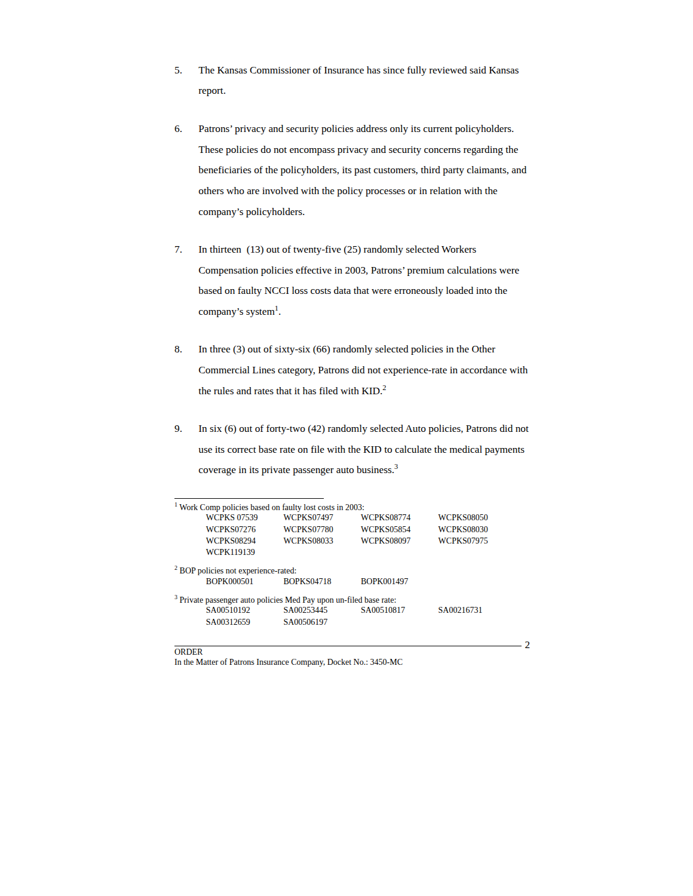5. The Kansas Commissioner of Insurance has since fully reviewed said Kansas report.
6. Patrons’ privacy and security policies address only its current policyholders. These policies do not encompass privacy and security concerns regarding the beneficiaries of the policyholders, its past customers, third party claimants, and others who are involved with the policy processes or in relation with the company’s policyholders.
7. In thirteen (13) out of twenty-five (25) randomly selected Workers Compensation policies effective in 2003, Patrons’ premium calculations were based on faulty NCCI loss costs data that were erroneously loaded into the company’s system1.
8. In three (3) out of sixty-six (66) randomly selected policies in the Other Commercial Lines category, Patrons did not experience-rate in accordance with the rules and rates that it has filed with KID.2
9. In six (6) out of forty-two (42) randomly selected Auto policies, Patrons did not use its correct base rate on file with the KID to calculate the medical payments coverage in its private passenger auto business.3
1 Work Comp policies based on faulty lost costs in 2003:
WCPKS 07539 WCPKS07497 WCPKS08774 WCPKS08050 WCPKS07276 WCPKS07780 WCPKS05854 WCPKS08030 WCPKS08294 WCPKS08033 WCPKS08097 WCPKS07975 WCPK119139
2 BOP policies not experience-rated:
BOPK000501 BOPKS04718 BOPK001497
3 Private passenger auto policies Med Pay upon un-filed base rate:
SA00510192 SA00253445 SA00510817 SA00216731 SA00312659 SA00506197
ORDER
In the Matter of Patrons Insurance Company, Docket No.: 3450-MC
2